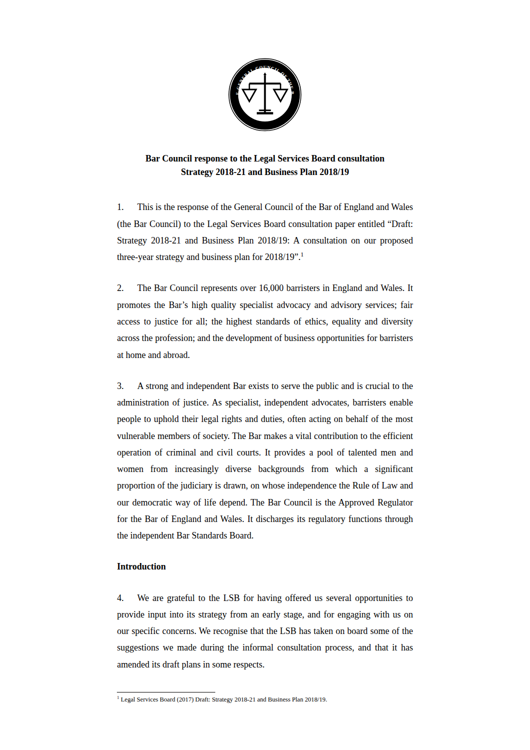THE GENERAL COUNCIL OF THE BAR JUSTICE FOR ALL
Bar Council response to the Legal Services Board consultation Strategy 2018-21 and Business Plan 2018/19
1. This is the response of the General Council of the Bar of England and Wales (the Bar Council) to the Legal Services Board consultation paper entitled “Draft: Strategy 2018-21 and Business Plan 2018/19: A consultation on our proposed three-year strategy and business plan for 2018/19”.1
2. The Bar Council represents over 16,000 barristers in England and Wales. It promotes the Bar’s high quality specialist advocacy and advisory services; fair access to justice for all; the highest standards of ethics, equality and diversity across the profession; and the development of business opportunities for barristers at home and abroad.
3. A strong and independent Bar exists to serve the public and is crucial to the administration of justice. As specialist, independent advocates, barristers enable people to uphold their legal rights and duties, often acting on behalf of the most vulnerable members of society. The Bar makes a vital contribution to the efficient operation of criminal and civil courts. It provides a pool of talented men and women from increasingly diverse backgrounds from which a significant proportion of the judiciary is drawn, on whose independence the Rule of Law and our democratic way of life depend. The Bar Council is the Approved Regulator for the Bar of England and Wales. It discharges its regulatory functions through the independent Bar Standards Board.
Introduction
4. We are grateful to the LSB for having offered us several opportunities to provide input into its strategy from an early stage, and for engaging with us on our specific concerns. We recognise that the LSB has taken on board some of the suggestions we made during the informal consultation process, and that it has amended its draft plans in some respects.
1 Legal Services Board (2017) Draft: Strategy 2018-21 and Business Plan 2018/19.